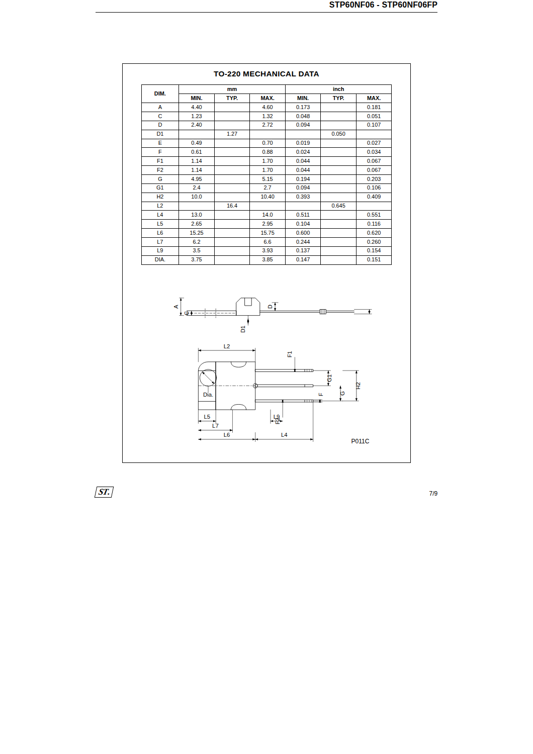STP60NF06 - STP60NF06FP
TO-220 MECHANICAL DATA
| DIM. | mm | inch |
| --- | --- | --- |
| MIN. | TYP. | MAX. | MIN. | TYP. | MAX. |
| A | 4.40 | | 4.60 | 0.173 | | 0.181 |
| C | 1.23 | | 1.32 | 0.048 | | 0.051 |
| D | 2.40 | | 2.72 | 0.094 | | 0.107 |
| D1 | | 1.27 | | | 0.050 | |
| E | 0.49 | | 0.70 | 0.019 | | 0.027 |
| F | 0.61 | | 0.88 | 0.024 | | 0.034 |
| F1 | 1.14 | | 1.70 | 0.044 | | 0.067 |
| F2 | 1.14 | | 1.70 | 0.044 | | 0.067 |
| G | 4.95 | | 5.15 | 0.194 | | 0.203 |
| G1 | 2.4 | | 2.7 | 0.094 | | 0.106 |
| H2 | 10.0 | | 10.40 | 0.393 | | 0.409 |
| L2 | | 16.4 | | | 0.645 | |
| L4 | 13.0 | | 14.0 | 0.511 | | 0.551 |
| L5 | 2.65 | | 2.95 | 0.104 | | 0.116 |
| L6 | 15.25 | | 15.75 | 0.600 | | 0.620 |
| L7 | 6.2 | | 6.6 | 0.244 | | 0.260 |
| L9 | 3.5 | | 3.93 | 0.137 | | 0.154 |
| DIA. | 3.75 | | 3.85 | 0.147 | | 0.151 |
A C D1 D F1 F2 F G1 G H2 L2 L5 L7 L9 L6 L4 Dia. P011C
ST. 7/9